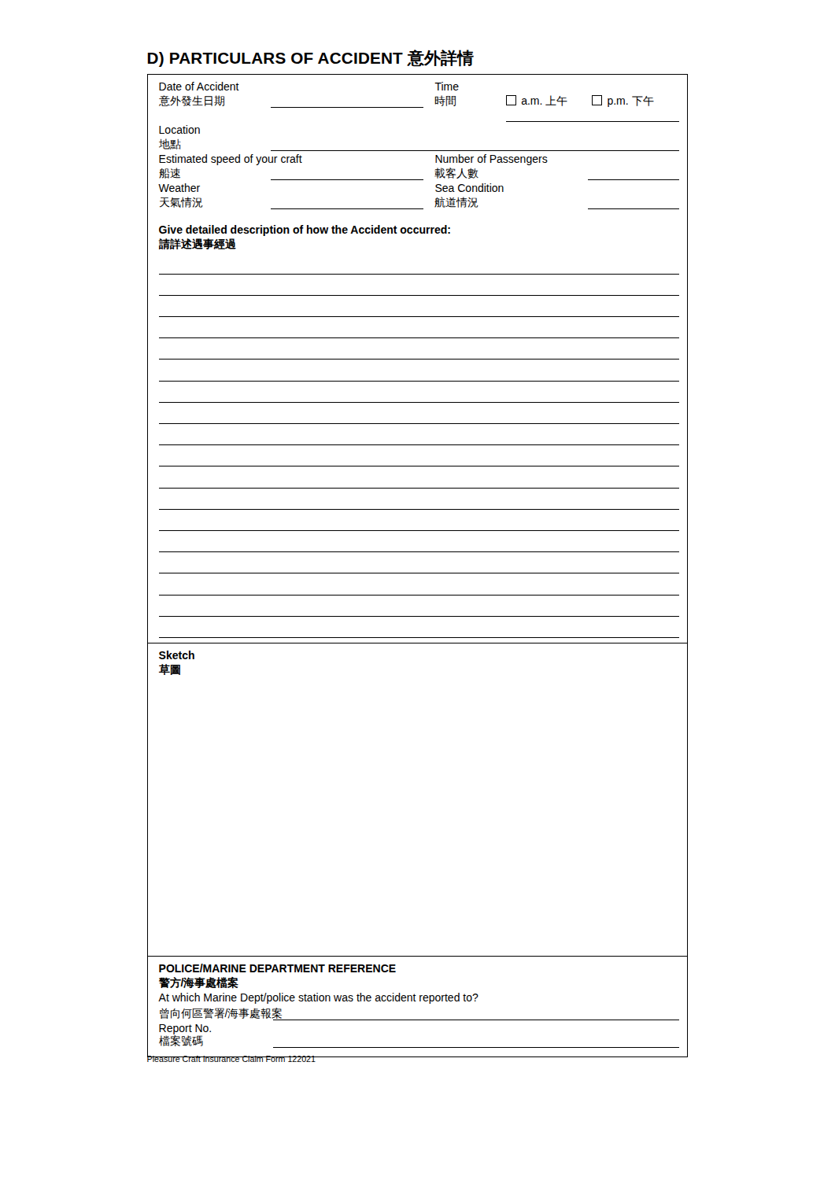D) PARTICULARS OF ACCIDENT 意外詳情
| / Date of Accident 意外發生日期 / / / Time 時間 / a.m. 上午 p.m. 下午 / / Location 地點 / / / Estimated speed of your craft 船速 / / / Number of Passengers 載客人數 / / / Weather 天氣情況 / / / Sea Condition 航道情況 / / Give detailed description of how the Accident occurred: 請詳述遇事經過 |
| Sketch 草圖 |
| POLICE/MARINE DEPARTMENT REFERENCE 警方/海事處檔案 At which Marine Dept/police station was the accident reported to? / 曾向何區警署/海事處報案 / / / Report No. 檔案號碼 / / |
Pleasure Craft Insurance Claim Form 122021